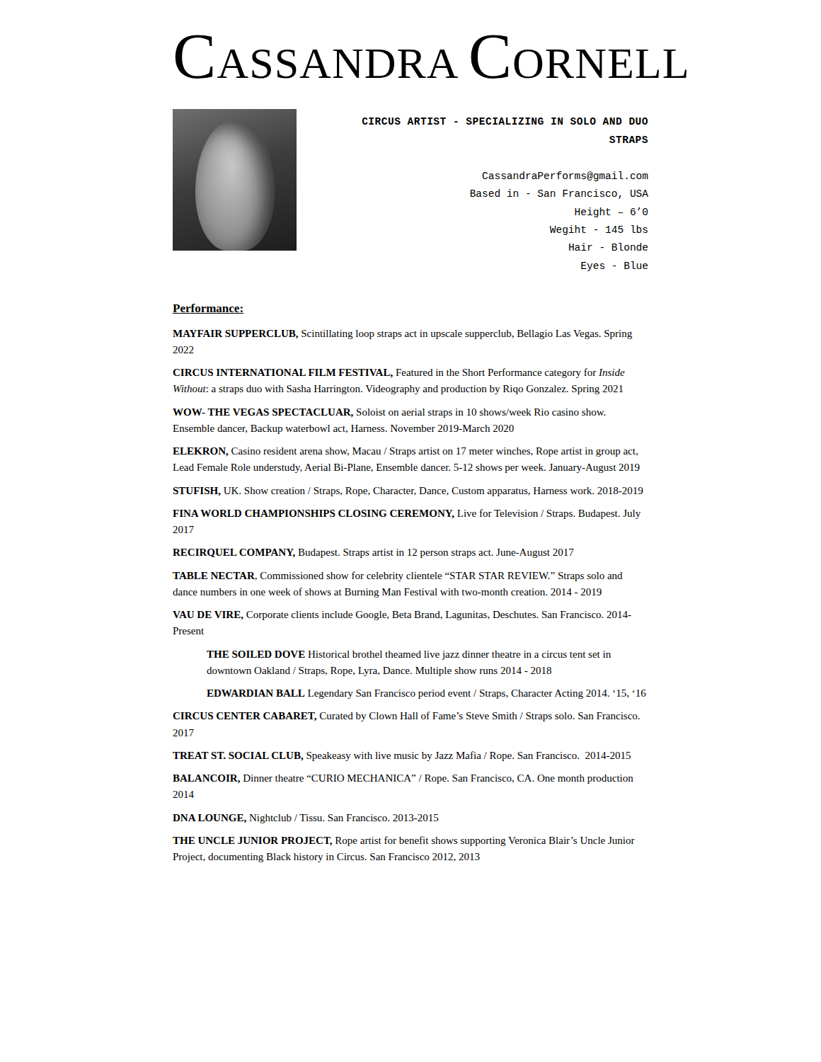CASSANDRA CORNELL
Headshot
CIRCUS ARTIST - SPECIALIZING IN SOLO AND DUO STRAPS
CassandraPerforms@gmail.com
Based in - San Francisco, USA
Height – 6’0
Wegiht - 145 lbs
Hair - Blonde
Eyes - Blue
Performance:
MAYFAIR SUPPERCLUB, Scintillating loop straps act in upscale supperclub, Bellagio Las Vegas. Spring 2022
CIRCUS INTERNATIONAL FILM FESTIVAL, Featured in the Short Performance category for Inside Without: a straps duo with Sasha Harrington. Videography and production by Riqo Gonzalez. Spring 2021
WOW- THE VEGAS SPECTACLUAR, Soloist on aerial straps in 10 shows/week Rio casino show. Ensemble dancer, Backup waterbowl act, Harness. November 2019-March 2020
ELEKRON, Casino resident arena show, Macau / Straps artist on 17 meter winches, Rope artist in group act, Lead Female Role understudy, Aerial Bi-Plane, Ensemble dancer. 5-12 shows per week. January-August 2019
STUFISH, UK. Show creation / Straps, Rope, Character, Dance, Custom apparatus, Harness work. 2018-2019
FINA WORLD CHAMPIONSHIPS CLOSING CEREMONY, Live for Television / Straps. Budapest. July 2017
RECIRQUEL COMPANY, Budapest. Straps artist in 12 person straps act. June-August 2017
TABLE NECTAR, Commissioned show for celebrity clientele “STAR STAR REVIEW.” Straps solo and dance numbers in one week of shows at Burning Man Festival with two-month creation. 2014 - 2019
VAU DE VIRE, Corporate clients include Google, Beta Brand, Lagunitas, Deschutes. San Francisco. 2014-Present
THE SOILED DOVE Historical brothel theamed live jazz dinner theatre in a circus tent set in downtown Oakland / Straps, Rope, Lyra, Dance. Multiple show runs 2014 - 2018
EDWARDIAN BALL Legendary San Francisco period event / Straps, Character Acting 2014. ‘15, ‘16
CIRCUS CENTER CABARET, Curated by Clown Hall of Fame’s Steve Smith / Straps solo. San Francisco. 2017
TREAT ST. SOCIAL CLUB, Speakeasy with live music by Jazz Mafia / Rope. San Francisco. 2014-2015
BALANCOIR, Dinner theatre “CURIO MECHANICA” / Rope. San Francisco, CA. One month production 2014
DNA LOUNGE, Nightclub / Tissu. San Francisco. 2013-2015
THE UNCLE JUNIOR PROJECT, Rope artist for benefit shows supporting Veronica Blair’s Uncle Junior Project, documenting Black history in Circus. San Francisco 2012, 2013